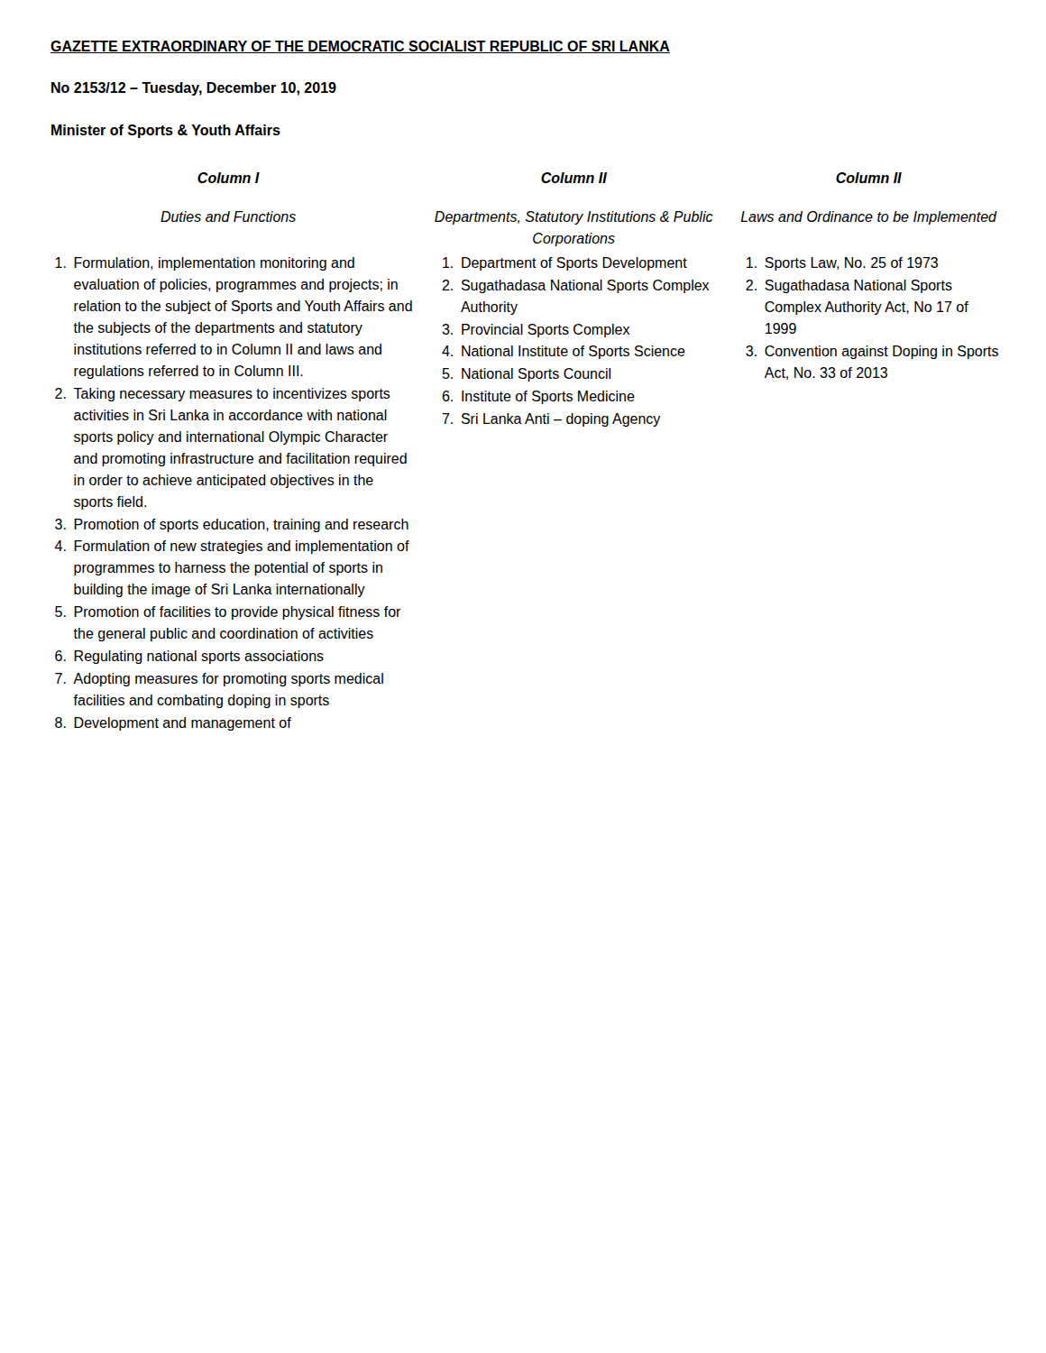GAZETTE EXTRAORDINARY OF THE DEMOCRATIC SOCIALIST REPUBLIC OF SRI LANKA
No 2153/12 – Tuesday, December 10, 2019
Minister of Sports & Youth Affairs
| Column I Duties and Functions | Column II Departments, Statutory Institutions & Public Corporations | Column II Laws and Ordinance to be Implemented |
| Formulation, implementation monitoring and evaluation of policies, programmes and projects; in relation to the subject of Sports and Youth Affairs and the subjects of the departments and statutory institutions referred to in Column II and laws and regulations referred to in Column III. Taking necessary measures to incentivizes sports activities in Sri Lanka in accordance with national sports policy and international Olympic Character and promoting infrastructure and facilitation required in order to achieve anticipated objectives in the sports field. Promotion of sports education, training and research Formulation of new strategies and implementation of programmes to harness the potential of sports in building the image of Sri Lanka internationally Promotion of facilities to provide physical fitness for the general public and coordination of activities Regulating national sports associations Adopting measures for promoting sports medical facilities and combating doping in sports Development and management of | Department of Sports Development Sugathadasa National Sports Complex Authority Provincial Sports Complex National Institute of Sports Science National Sports Council Institute of Sports Medicine Sri Lanka Anti – doping Agency | Sports Law, No. 25 of 1973 Sugathadasa National Sports Complex Authority Act, No 17 of 1999 Convention against Doping in Sports Act, No. 33 of 2013 |